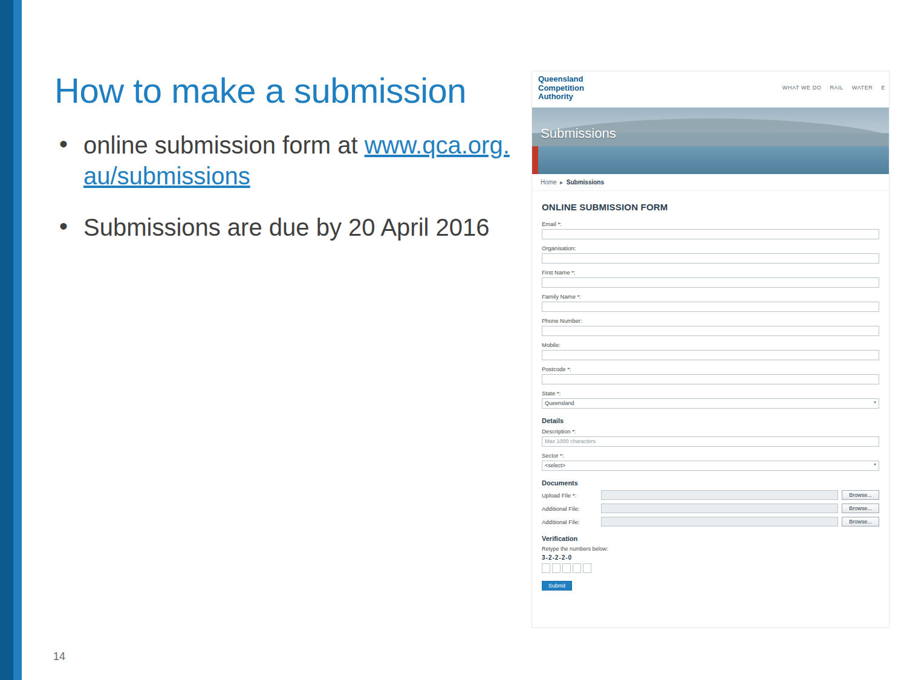How to make a submission
online submission form at www.qca.org.au/submissions
Submissions are due by 20 April 2016
Queensland
Competition
Authority
WHAT WE DO RAIL WATER E
Submissions
Home ▸ Submissions
ONLINE SUBMISSION FORM
Email *:
Organisation:
First Name *:
Family Name *:
Phone Number:
Mobile:
Postcode *:
State *:
Queensland
Details
Description *:
Max 1000 characters
Sector *:
<select>
Documents
Upload File *:
Browse...
Additional File:
Browse...
Additional File:
Browse...
Verification
Retype the numbers below:
3-2-2-2-0
Submit
14